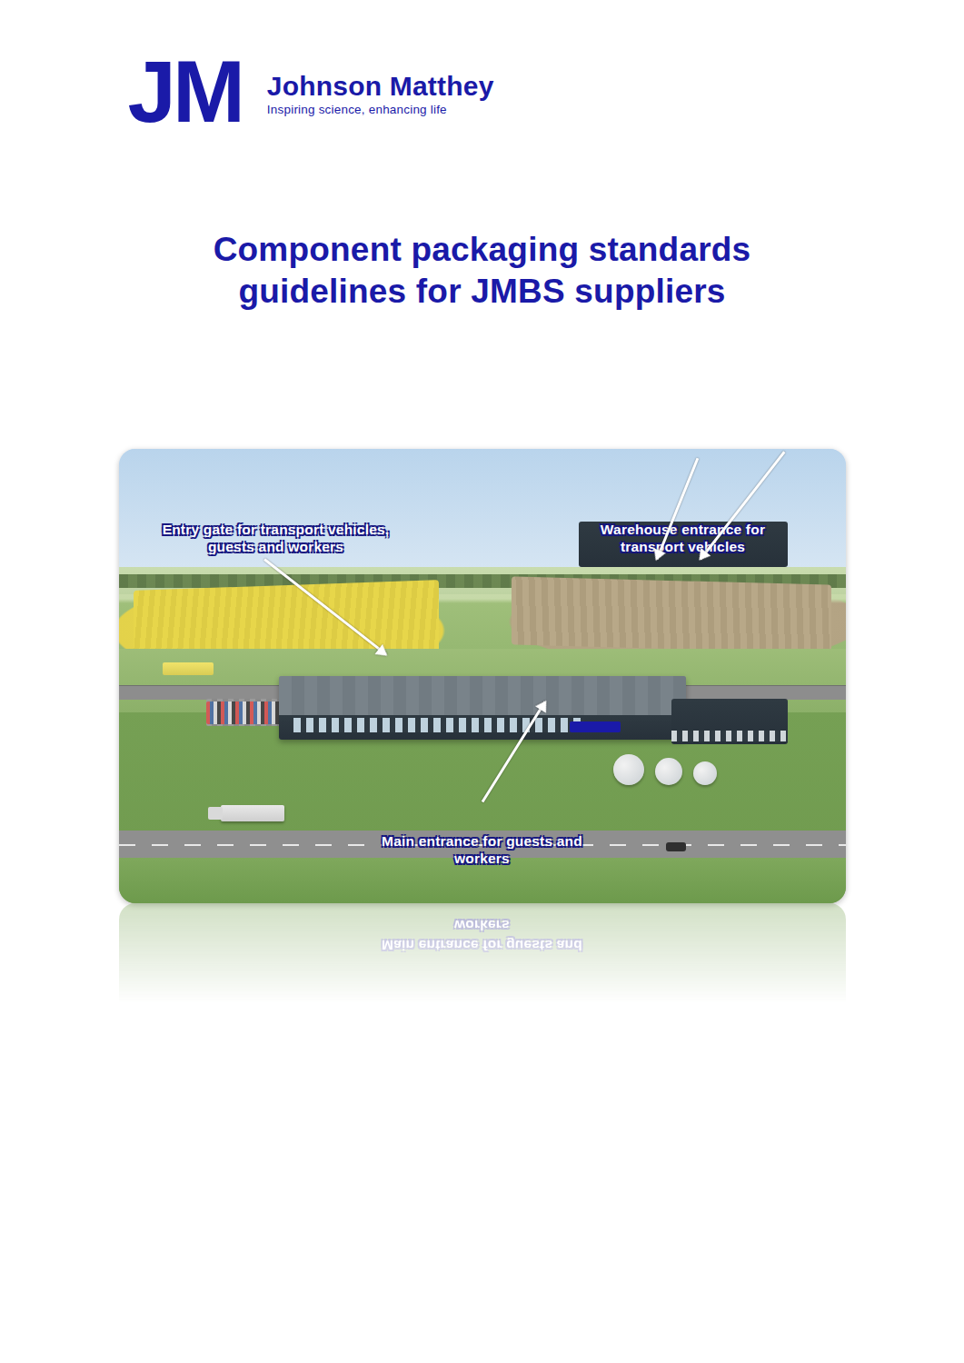JM
Johnson Matthey
Inspiring science, enhancing life
Component packaging standards guidelines for JMBS suppliers
Entry gate for transport vehicles, guests and workers
Warehouse entrance for transport vehicles
Main entrance for guests and workers
Main entrance for guests and
workers